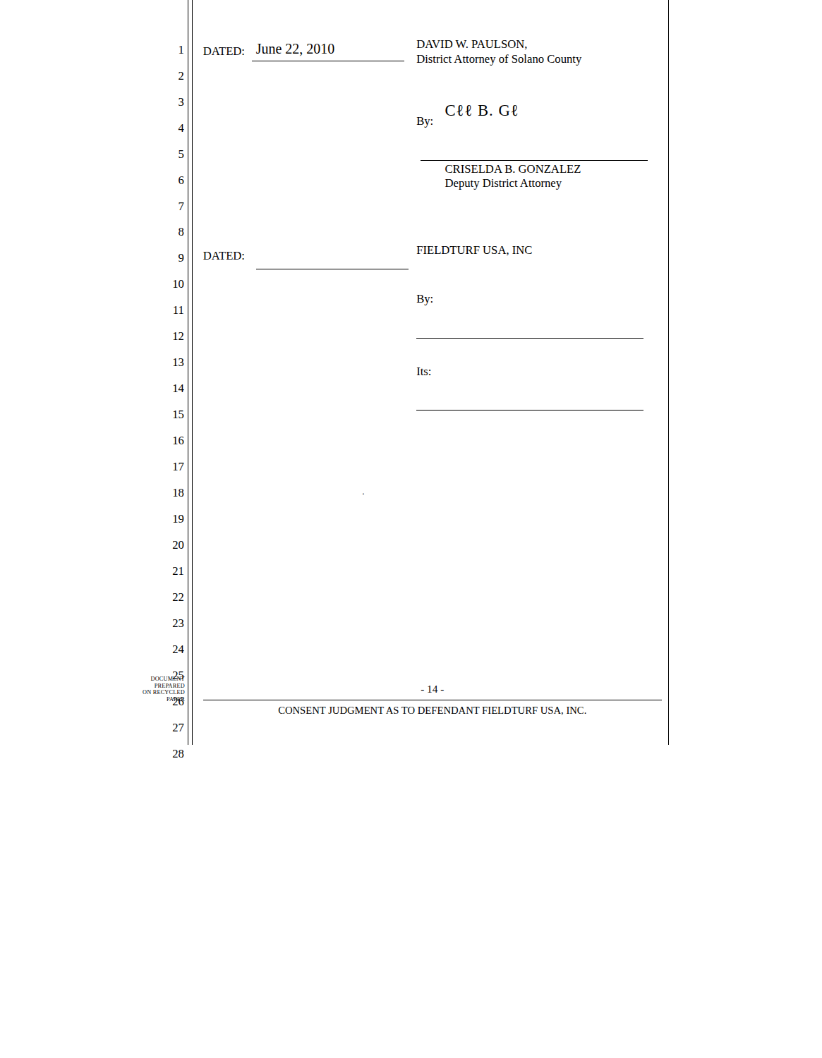1
2
3
4
5
6
7
8
9
10
11
12
13
14
15
16
17
18
19
20
21
22
23
24
25
26
27
28
DATED: June 22, 2010
DAVID W. PAULSON,
District Attorney of Solano County
By: Cℓℓ B. Gℓ
CRISELDA B. GONZALEZ
Deputy District Attorney
DATED:
FIELDTURF USA, INC
By:
Its:
.
Document Prepared
on Recycled Paper
- 14 -
CONSENT JUDGMENT AS TO DEFENDANT FIELDTURF USA, INC.